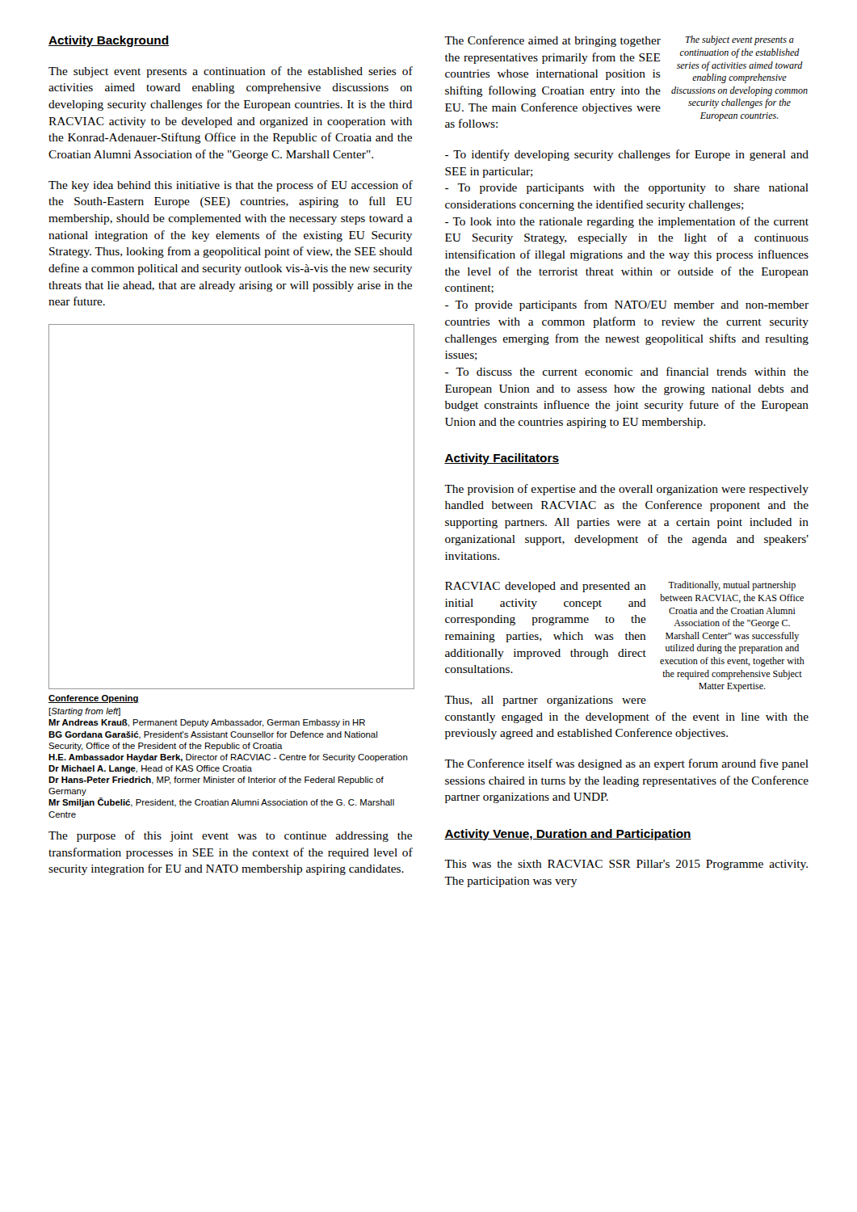Activity Background
The subject event presents a continuation of the established series of activities aimed toward enabling comprehensive discussions on developing security challenges for the European countries. It is the third RACVIAC activity to be developed and organized in cooperation with the Konrad-Adenauer-Stiftung Office in the Republic of Croatia and the Croatian Alumni Association of the "George C. Marshall Center".
The key idea behind this initiative is that the process of EU accession of the South-Eastern Europe (SEE) countries, aspiring to full EU membership, should be complemented with the necessary steps toward a national integration of the key elements of the existing EU Security Strategy. Thus, looking from a geopolitical point of view, the SEE should define a common political and security outlook vis-à-vis the new security threats that lie ahead, that are already arising or will possibly arise in the near future.
Conference Opening [Starting from left]
Mr Andreas Krauß, Permanent Deputy Ambassador, German Embassy in HR
BG Gordana Garašić, President's Assistant Counsellor for Defence and National Security, Office of the President of the Republic of Croatia
H.E. Ambassador Haydar Berk, Director of RACVIAC - Centre for Security Cooperation
Dr Michael A. Lange, Head of KAS Office Croatia
Dr Hans-Peter Friedrich, MP, former Minister of Interior of the Federal Republic of Germany
Mr Smiljan Čubelić, President, the Croatian Alumni Association of the G. C. Marshall Centre
The purpose of this joint event was to continue addressing the transformation processes in SEE in the context of the required level of security integration for EU and NATO membership aspiring candidates.
The subject event presents a continuation of the established series of activities aimed toward enabling comprehensive discussions on developing common security challenges for the European countries.
The Conference aimed at bringing together the representatives primarily from the SEE countries whose international position is shifting following Croatian entry into the EU. The main Conference objectives were as follows:
- To identify developing security challenges for Europe in general and SEE in particular;
- To provide participants with the opportunity to share national considerations concerning the identified security challenges;
- To look into the rationale regarding the implementation of the current EU Security Strategy, especially in the light of a continuous intensification of illegal migrations and the way this process influences the level of the terrorist threat within or outside of the European continent;
- To provide participants from NATO/EU member and non-member countries with a common platform to review the current security challenges emerging from the newest geopolitical shifts and resulting issues;
- To discuss the current economic and financial trends within the European Union and to assess how the growing national debts and budget constraints influence the joint security future of the European Union and the countries aspiring to EU membership.
Activity Facilitators
The provision of expertise and the overall organization were respectively handled between RACVIAC as the Conference proponent and the supporting partners. All parties were at a certain point included in organizational support, development of the agenda and speakers' invitations.
Traditionally, mutual partnership between RACVIAC, the KAS Office Croatia and the Croatian Alumni Association of the "George C. Marshall Center" was successfully utilized during the preparation and execution of this event, together with the required comprehensive Subject Matter Expertise.
RACVIAC developed and presented an initial activity concept and corresponding programme to the remaining parties, which was then additionally improved through direct consultations.
Thus, all partner organizations were constantly engaged in the development of the event in line with the previously agreed and established Conference objectives.
The Conference itself was designed as an expert forum around five panel sessions chaired in turns by the leading representatives of the Conference partner organizations and UNDP.
Activity Venue, Duration and Participation
This was the sixth RACVIAC SSR Pillar's 2015 Programme activity. The participation was very